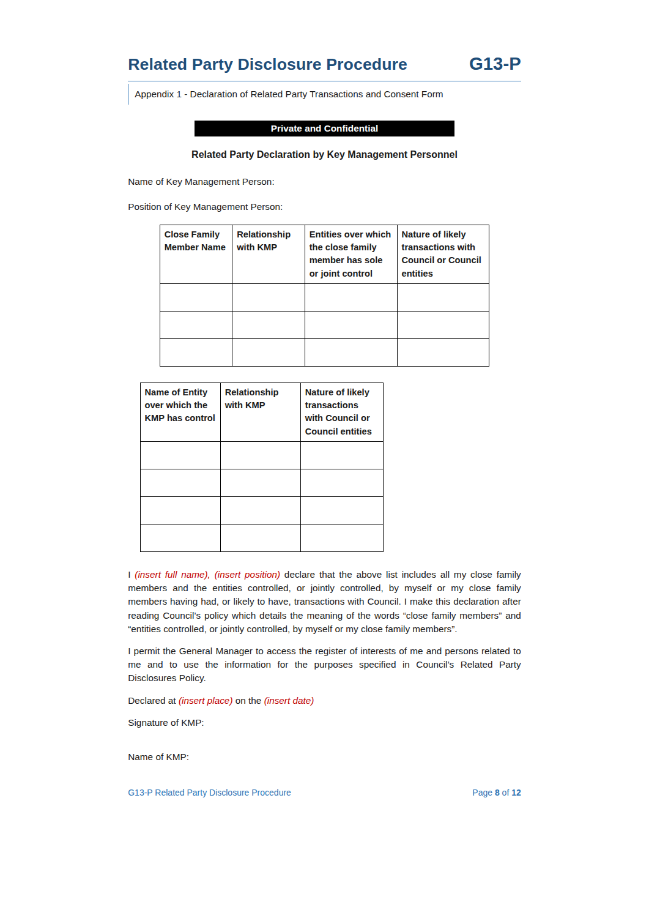Related Party Disclosure Procedure
G13-P
Appendix 1 - Declaration of Related Party Transactions and Consent Form
Private and Confidential
Related Party Declaration by Key Management Personnel
Name of Key Management Person:
Position of Key Management Person:
| Close Family Member Name | Relationship with KMP | Entities over which the close family member has sole or joint control | Nature of likely transactions with Council or Council entities |
| --- | --- | --- | --- |
| Name of Entity over which the KMP has control | Relationship with KMP | Nature of likely transactions with Council or Council entities |
| --- | --- | --- |
I (insert full name), (insert position) declare that the above list includes all my close family members and the entities controlled, or jointly controlled, by myself or my close family members having had, or likely to have, transactions with Council. I make this declaration after reading Council’s policy which details the meaning of the words “close family members” and “entities controlled, or jointly controlled, by myself or my close family members”.
I permit the General Manager to access the register of interests of me and persons related to me and to use the information for the purposes specified in Council’s Related Party Disclosures Policy.
Declared at (insert place) on the (insert date)
Signature of KMP:
Name of KMP:
G13-P Related Party Disclosure Procedure
Page 8 of 12